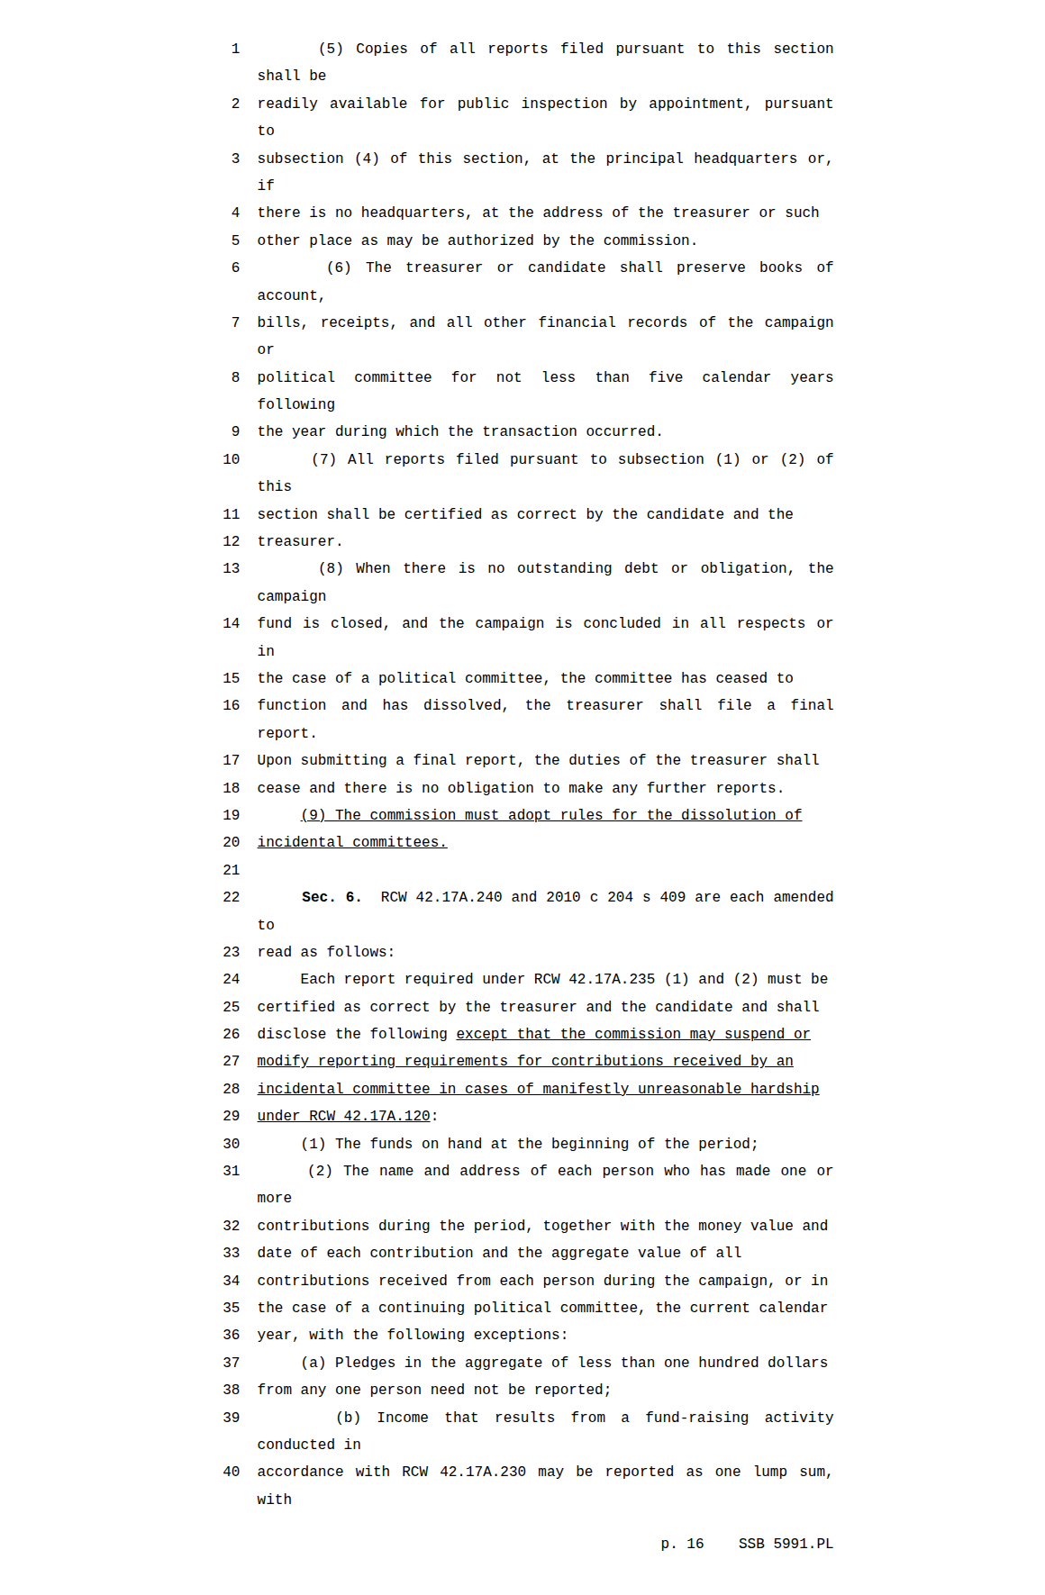(5) Copies of all reports filed pursuant to this section shall be
readily available for public inspection by appointment, pursuant to
subsection (4) of this section, at the principal headquarters or, if
there is no headquarters, at the address of the treasurer or such
other place as may be authorized by the commission.
(6) The treasurer or candidate shall preserve books of account,
bills, receipts, and all other financial records of the campaign or
political committee for not less than five calendar years following
the year during which the transaction occurred.
(7) All reports filed pursuant to subsection (1) or (2) of this
section shall be certified as correct by the candidate and the
treasurer.
(8) When there is no outstanding debt or obligation, the campaign
fund is closed, and the campaign is concluded in all respects or in
the case of a political committee, the committee has ceased to
function and has dissolved, the treasurer shall file a final report.
Upon submitting a final report, the duties of the treasurer shall
cease and there is no obligation to make any further reports.
(9) The commission must adopt rules for the dissolution of
incidental committees.
Sec. 6. RCW 42.17A.240 and 2010 c 204 s 409 are each amended to
read as follows:
Each report required under RCW 42.17A.235 (1) and (2) must be
certified as correct by the treasurer and the candidate and shall
disclose the following except that the commission may suspend or
modify reporting requirements for contributions received by an
incidental committee in cases of manifestly unreasonable hardship
under RCW 42.17A.120:
(1) The funds on hand at the beginning of the period;
(2) The name and address of each person who has made one or more
contributions during the period, together with the money value and
date of each contribution and the aggregate value of all
contributions received from each person during the campaign, or in
the case of a continuing political committee, the current calendar
year, with the following exceptions:
(a) Pledges in the aggregate of less than one hundred dollars
from any one person need not be reported;
(b) Income that results from a fund-raising activity conducted in
accordance with RCW 42.17A.230 may be reported as one lump sum, with
p. 16 SSB 5991.PL